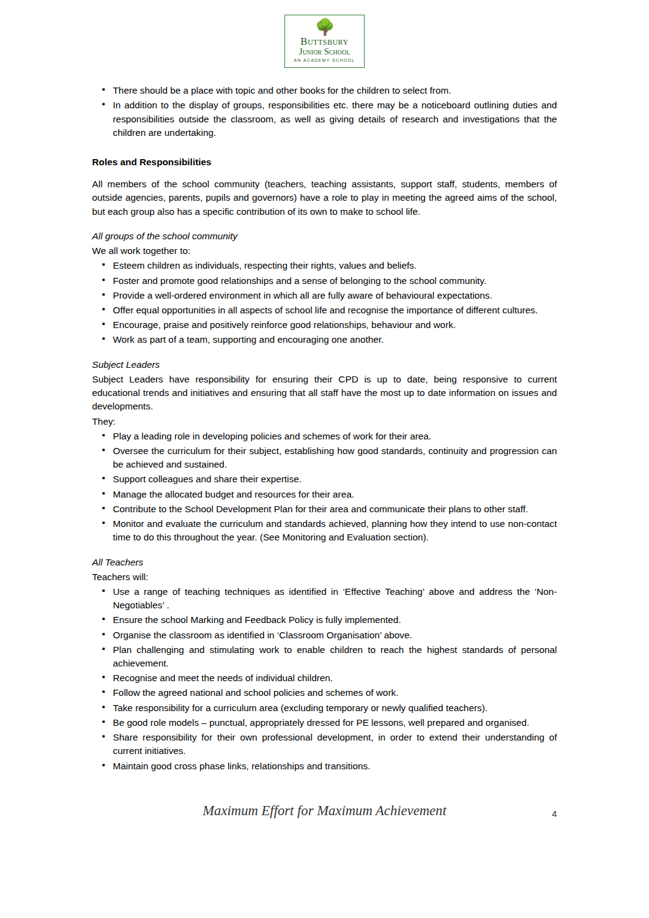🌳
Buttsbury
Junior School
AN ACADEMY SCHOOL
There should be a place with topic and other books for the children to select from.
In addition to the display of groups, responsibilities etc. there may be a noticeboard outlining duties and responsibilities outside the classroom, as well as giving details of research and investigations that the children are undertaking.
Roles and Responsibilities
All members of the school community (teachers, teaching assistants, support staff, students, members of outside agencies, parents, pupils and governors) have a role to play in meeting the agreed aims of the school, but each group also has a specific contribution of its own to make to school life.
All groups of the school community
We all work together to:
Esteem children as individuals, respecting their rights, values and beliefs.
Foster and promote good relationships and a sense of belonging to the school community.
Provide a well-ordered environment in which all are fully aware of behavioural expectations.
Offer equal opportunities in all aspects of school life and recognise the importance of different cultures.
Encourage, praise and positively reinforce good relationships, behaviour and work.
Work as part of a team, supporting and encouraging one another.
Subject Leaders
Subject Leaders have responsibility for ensuring their CPD is up to date, being responsive to current educational trends and initiatives and ensuring that all staff have the most up to date information on issues and developments.
They:
Play a leading role in developing policies and schemes of work for their area.
Oversee the curriculum for their subject, establishing how good standards, continuity and progression can be achieved and sustained.
Support colleagues and share their expertise.
Manage the allocated budget and resources for their area.
Contribute to the School Development Plan for their area and communicate their plans to other staff.
Monitor and evaluate the curriculum and standards achieved, planning how they intend to use non-contact time to do this throughout the year. (See Monitoring and Evaluation section).
All Teachers
Teachers will:
Use a range of teaching techniques as identified in ‘Effective Teaching’ above and address the ‘Non-Negotiables’ .
Ensure the school Marking and Feedback Policy is fully implemented.
Organise the classroom as identified in ‘Classroom Organisation’ above.
Plan challenging and stimulating work to enable children to reach the highest standards of personal achievement.
Recognise and meet the needs of individual children.
Follow the agreed national and school policies and schemes of work.
Take responsibility for a curriculum area (excluding temporary or newly qualified teachers).
Be good role models – punctual, appropriately dressed for PE lessons, well prepared and organised.
Share responsibility for their own professional development, in order to extend their understanding of current initiatives.
Maintain good cross phase links, relationships and transitions.
Maximum Effort for Maximum Achievement
4